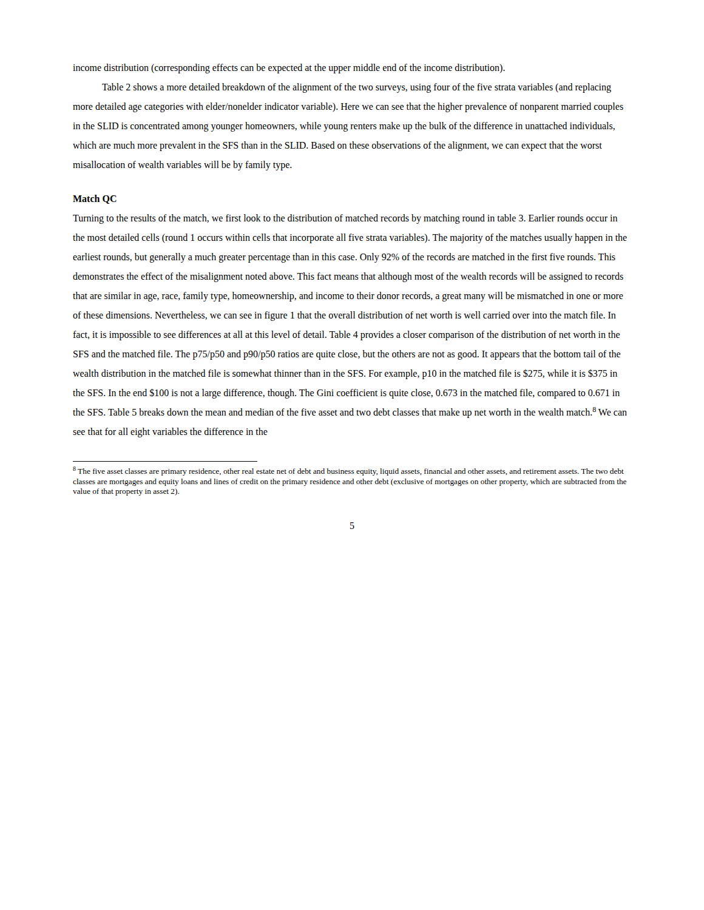income distribution (corresponding effects can be expected at the upper middle end of the income distribution).
Table 2 shows a more detailed breakdown of the alignment of the two surveys, using four of the five strata variables (and replacing more detailed age categories with elder/nonelder indicator variable). Here we can see that the higher prevalence of nonparent married couples in the SLID is concentrated among younger homeowners, while young renters make up the bulk of the difference in unattached individuals, which are much more prevalent in the SFS than in the SLID. Based on these observations of the alignment, we can expect that the worst misallocation of wealth variables will be by family type.
Match QC
Turning to the results of the match, we first look to the distribution of matched records by matching round in table 3. Earlier rounds occur in the most detailed cells (round 1 occurs within cells that incorporate all five strata variables). The majority of the matches usually happen in the earliest rounds, but generally a much greater percentage than in this case. Only 92% of the records are matched in the first five rounds. This demonstrates the effect of the misalignment noted above. This fact means that although most of the wealth records will be assigned to records that are similar in age, race, family type, homeownership, and income to their donor records, a great many will be mismatched in one or more of these dimensions. Nevertheless, we can see in figure 1 that the overall distribution of net worth is well carried over into the match file. In fact, it is impossible to see differences at all at this level of detail. Table 4 provides a closer comparison of the distribution of net worth in the SFS and the matched file. The p75/p50 and p90/p50 ratios are quite close, but the others are not as good. It appears that the bottom tail of the wealth distribution in the matched file is somewhat thinner than in the SFS. For example, p10 in the matched file is $275, while it is $375 in the SFS. In the end $100 is not a large difference, though. The Gini coefficient is quite close, 0.673 in the matched file, compared to 0.671 in the SFS. Table 5 breaks down the mean and median of the five asset and two debt classes that make up net worth in the wealth match.8 We can see that for all eight variables the difference in the
8 The five asset classes are primary residence, other real estate net of debt and business equity, liquid assets, financial and other assets, and retirement assets. The two debt classes are mortgages and equity loans and lines of credit on the primary residence and other debt (exclusive of mortgages on other property, which are subtracted from the value of that property in asset 2).
5